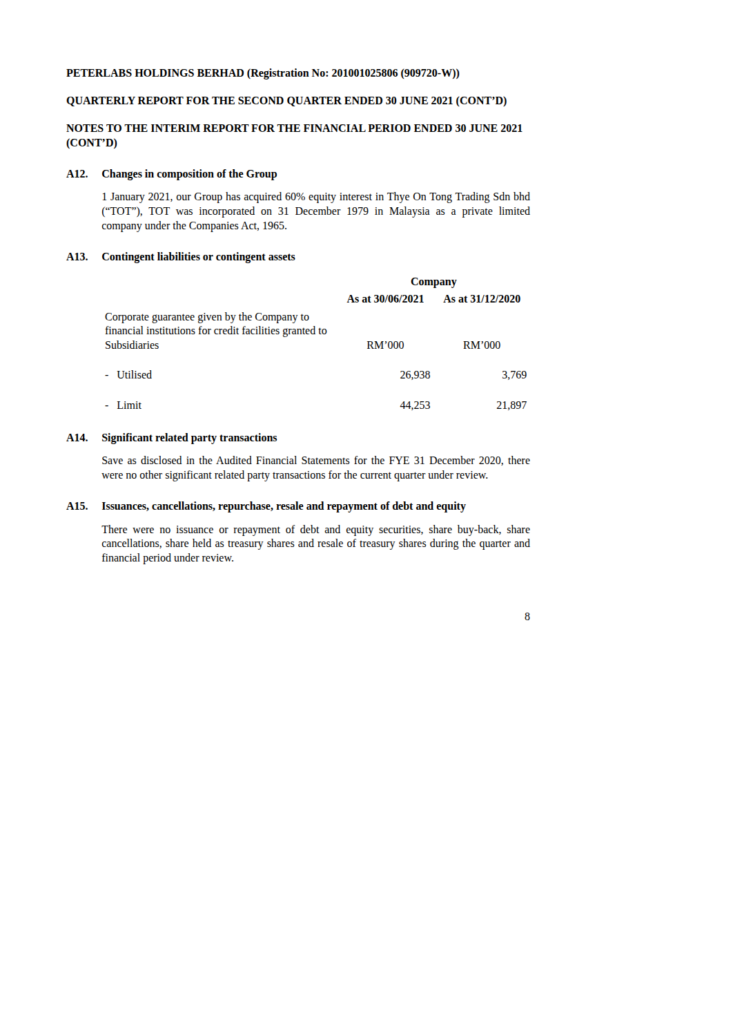PETERLABS HOLDINGS BERHAD (Registration No: 201001025806 (909720-W))
QUARTERLY REPORT FOR THE SECOND QUARTER ENDED 30 JUNE 2021 (CONT’D)
NOTES TO THE INTERIM REPORT FOR THE FINANCIAL PERIOD ENDED 30 JUNE 2021 (CONT’D)
A12. Changes in composition of the Group
1 January 2021, our Group has acquired 60% equity interest in Thye On Tong Trading Sdn bhd (“TOT”), TOT was incorporated on 31 December 1979 in Malaysia as a private limited company under the Companies Act, 1965.
A13. Contingent liabilities or contingent assets
| | Company |
| | As at 30/06/2021 | As at 31/12/2020 |
| Corporate guarantee given by the Company to financial institutions for credit facilities granted to Subsidiaries | RM’000 | RM’000 |
| - Utilised | 26,938 | 3,769 |
| - Limit | 44,253 | 21,897 |
A14. Significant related party transactions
Save as disclosed in the Audited Financial Statements for the FYE 31 December 2020, there were no other significant related party transactions for the current quarter under review.
A15. Issuances, cancellations, repurchase, resale and repayment of debt and equity
There were no issuance or repayment of debt and equity securities, share buy-back, share cancellations, share held as treasury shares and resale of treasury shares during the quarter and financial period under review.
8